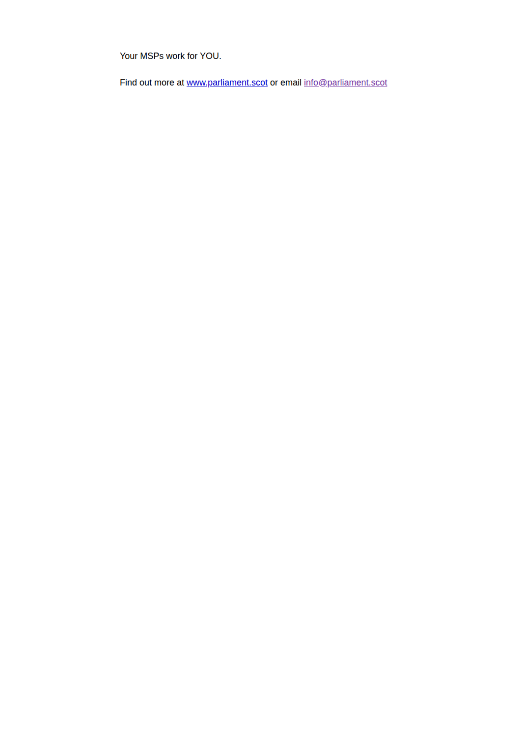Your MSPs work for YOU.
Find out more at www.parliament.scot or email info@parliament.scot